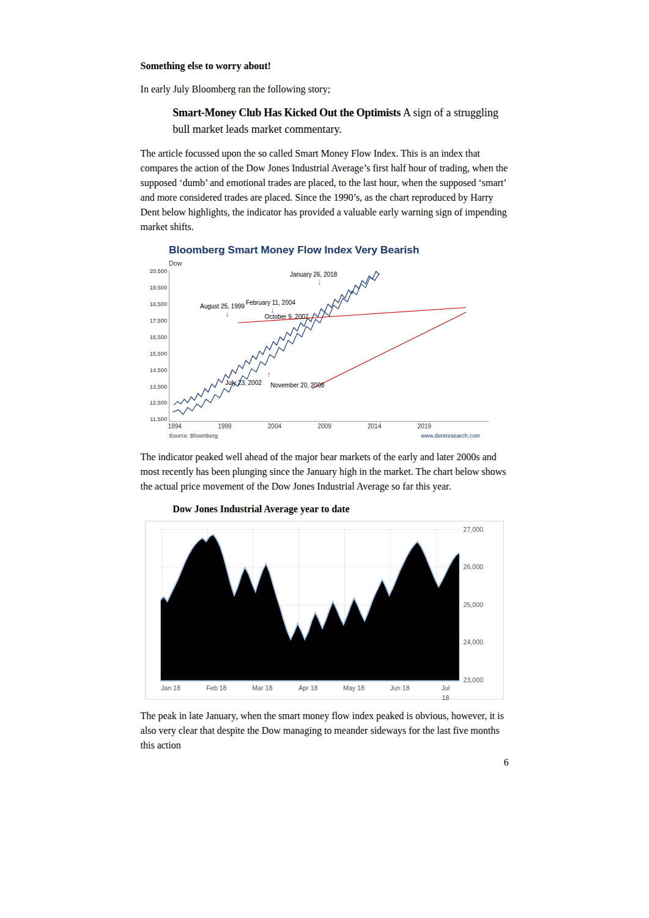Something else to worry about!
In early July Bloomberg ran the following story;
Smart-Money Club Has Kicked Out the Optimists A sign of a struggling bull market leads market commentary.
The article focussed upon the so called Smart Money Flow Index. This is an index that compares the action of the Dow Jones Industrial Average’s first half hour of trading, when the supposed ‘dumb’ and emotional trades are placed, to the last hour, when the supposed ‘smart’ and more considered trades are placed. Since the 1990’s, as the chart reproduced by Harry Dent below highlights, the indicator has provided a valuable early warning sign of impending market shifts.
Bloomberg Smart Money Flow Index Very Bearish
Dow
20,500 19,500 18,500 17,500 16,500 15,500 14,500 13,500 12,500 11,500
January 26, 2018
↓
August 25, 1999
↓
February 11, 2004
↓
October 9, 2007
July 23, 2002
↑
November 20, 2008
↑
1994 1999 2004 2009 2014 2019
Source: Bloomberg www.dentresearch.com
The indicator peaked well ahead of the major bear markets of the early and later 2000s and most recently has been plunging since the January high in the market. The chart below shows the actual price movement of the Dow Jones Industrial Average so far this year.
Dow Jones Industrial Average year to date
27,000 26,000 25,000 24,000 23,000
Jan 18 Feb 18 Mar 18 Apr 18 May 18 Jun 18 Jul 18
The peak in late January, when the smart money flow index peaked is obvious, however, it is also very clear that despite the Dow managing to meander sideways for the last five months this action
6